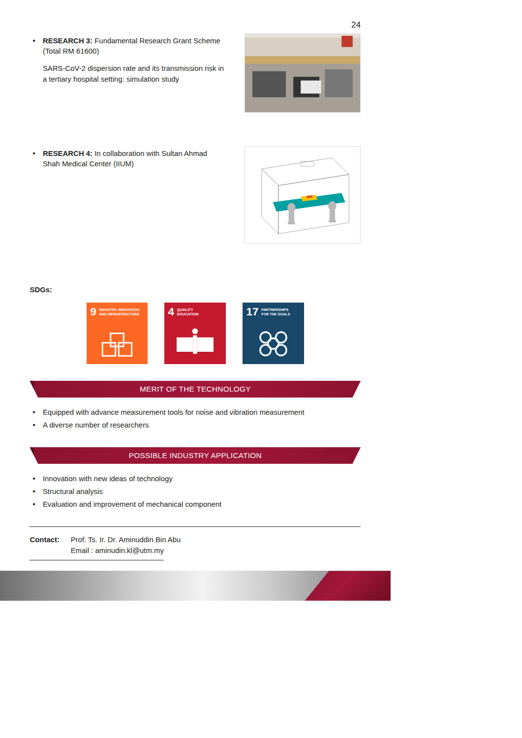24
RESEARCH 3: Fundamental Research Grant Scheme (Total RM 61600)
SARS-CoV-2 dispersion rate and its transmission risk in a tertiary hospital setting: simulation study
RESEARCH 4: In collaboration with Sultan Ahmad Shah Medical Center (IIUM)
SDGs:
MERIT OF THE TECHNOLOGY
Equipped with advance measurement tools for noise and vibration measurement
A diverse number of researchers
POSSIBLE INDUSTRY APPLICATION
Innovation with new ideas of technology
Structural analysis
Evaluation and improvement of mechanical component
Contact:
Prof. Ts. Ir. Dr. Aminuddin Bin Abu
Email : aminudin.kl@utm.my
INTELLIGENCE DYNAMICS AND SYSTEM (IDS)